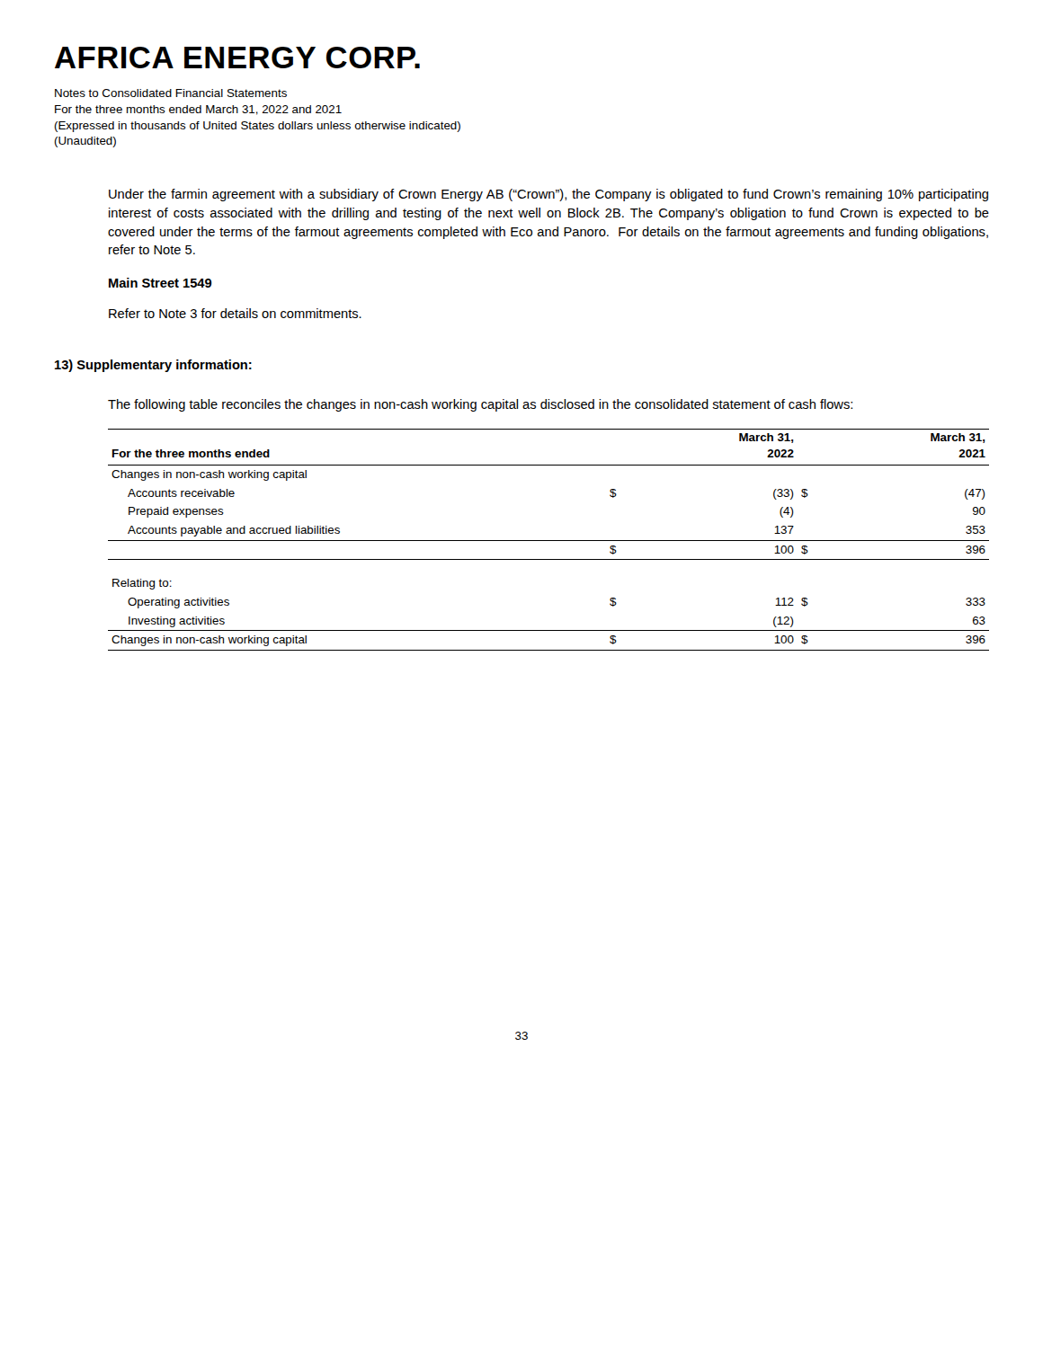AFRICA ENERGY CORP.
Notes to Consolidated Financial Statements
For the three months ended March 31, 2022 and 2021
(Expressed in thousands of United States dollars unless otherwise indicated)
(Unaudited)
Under the farmin agreement with a subsidiary of Crown Energy AB (“Crown”), the Company is obligated to fund Crown’s remaining 10% participating interest of costs associated with the drilling and testing of the next well on Block 2B. The Company’s obligation to fund Crown is expected to be covered under the terms of the farmout agreements completed with Eco and Panoro. For details on the farmout agreements and funding obligations, refer to Note 5.
Main Street 1549
Refer to Note 3 for details on commitments.
13) Supplementary information:
The following table reconciles the changes in non-cash working capital as disclosed in the consolidated statement of cash flows:
| For the three months ended | March 31, 2022 | March 31, 2021 |
| --- | --- | --- |
| Changes in non-cash working capital | | | | |
| Accounts receivable | $ | (33) | $ | (47) |
| Prepaid expenses | | (4) | | 90 |
| Accounts payable and accrued liabilities | | 137 | | 353 |
| | $ | 100 | $ | 396 |
| Relating to: | | | | |
| Operating activities | $ | 112 | $ | 333 |
| Investing activities | | (12) | | 63 |
| Changes in non-cash working capital | $ | 100 | $ | 396 |
33